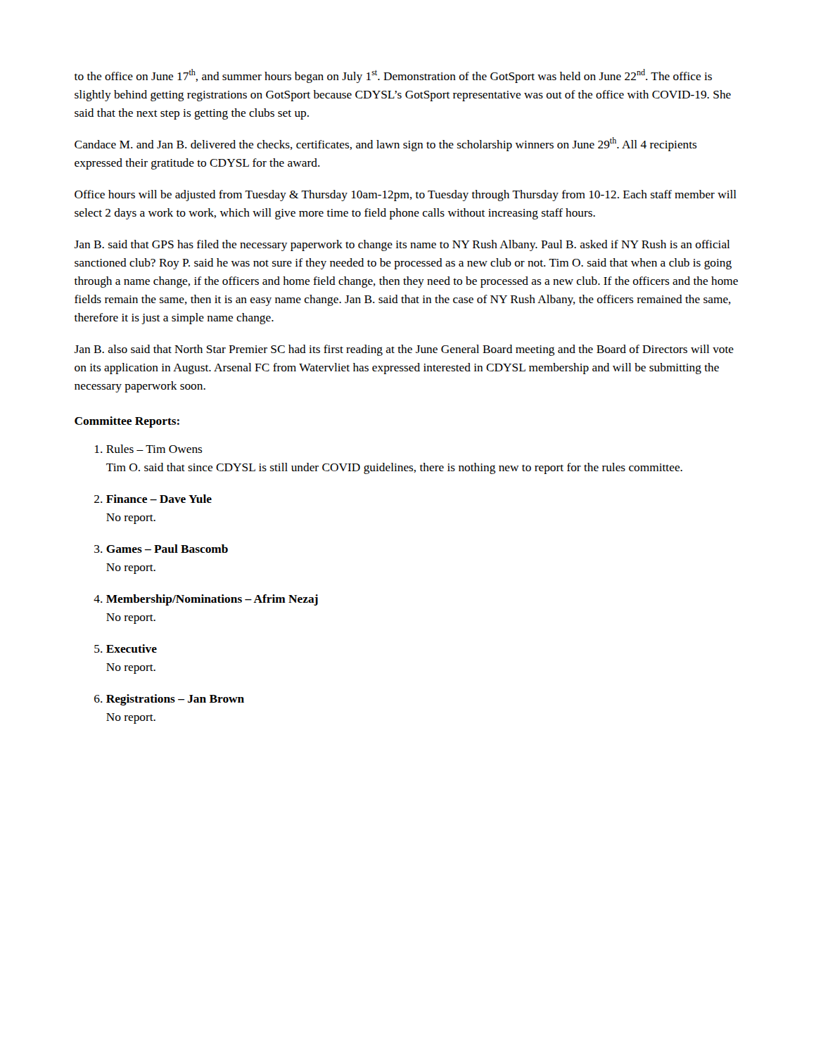to the office on June 17th, and summer hours began on July 1st. Demonstration of the GotSport was held on June 22nd. The office is slightly behind getting registrations on GotSport because CDYSL’s GotSport representative was out of the office with COVID-19. She said that the next step is getting the clubs set up.
Candace M. and Jan B. delivered the checks, certificates, and lawn sign to the scholarship winners on June 29th. All 4 recipients expressed their gratitude to CDYSL for the award.
Office hours will be adjusted from Tuesday & Thursday 10am-12pm, to Tuesday through Thursday from 10-12. Each staff member will select 2 days a work to work, which will give more time to field phone calls without increasing staff hours.
Jan B. said that GPS has filed the necessary paperwork to change its name to NY Rush Albany. Paul B. asked if NY Rush is an official sanctioned club? Roy P. said he was not sure if they needed to be processed as a new club or not. Tim O. said that when a club is going through a name change, if the officers and home field change, then they need to be processed as a new club. If the officers and the home fields remain the same, then it is an easy name change. Jan B. said that in the case of NY Rush Albany, the officers remained the same, therefore it is just a simple name change.
Jan B. also said that North Star Premier SC had its first reading at the June General Board meeting and the Board of Directors will vote on its application in August. Arsenal FC from Watervliet has expressed interested in CDYSL membership and will be submitting the necessary paperwork soon.
Committee Reports:
Rules – Tim Owens Tim O. said that since CDYSL is still under COVID guidelines, there is nothing new to report for the rules committee.
Finance – Dave Yule No report.
Games – Paul Bascomb No report.
Membership/Nominations – Afrim Nezaj No report.
Executive No report.
Registrations – Jan Brown No report.